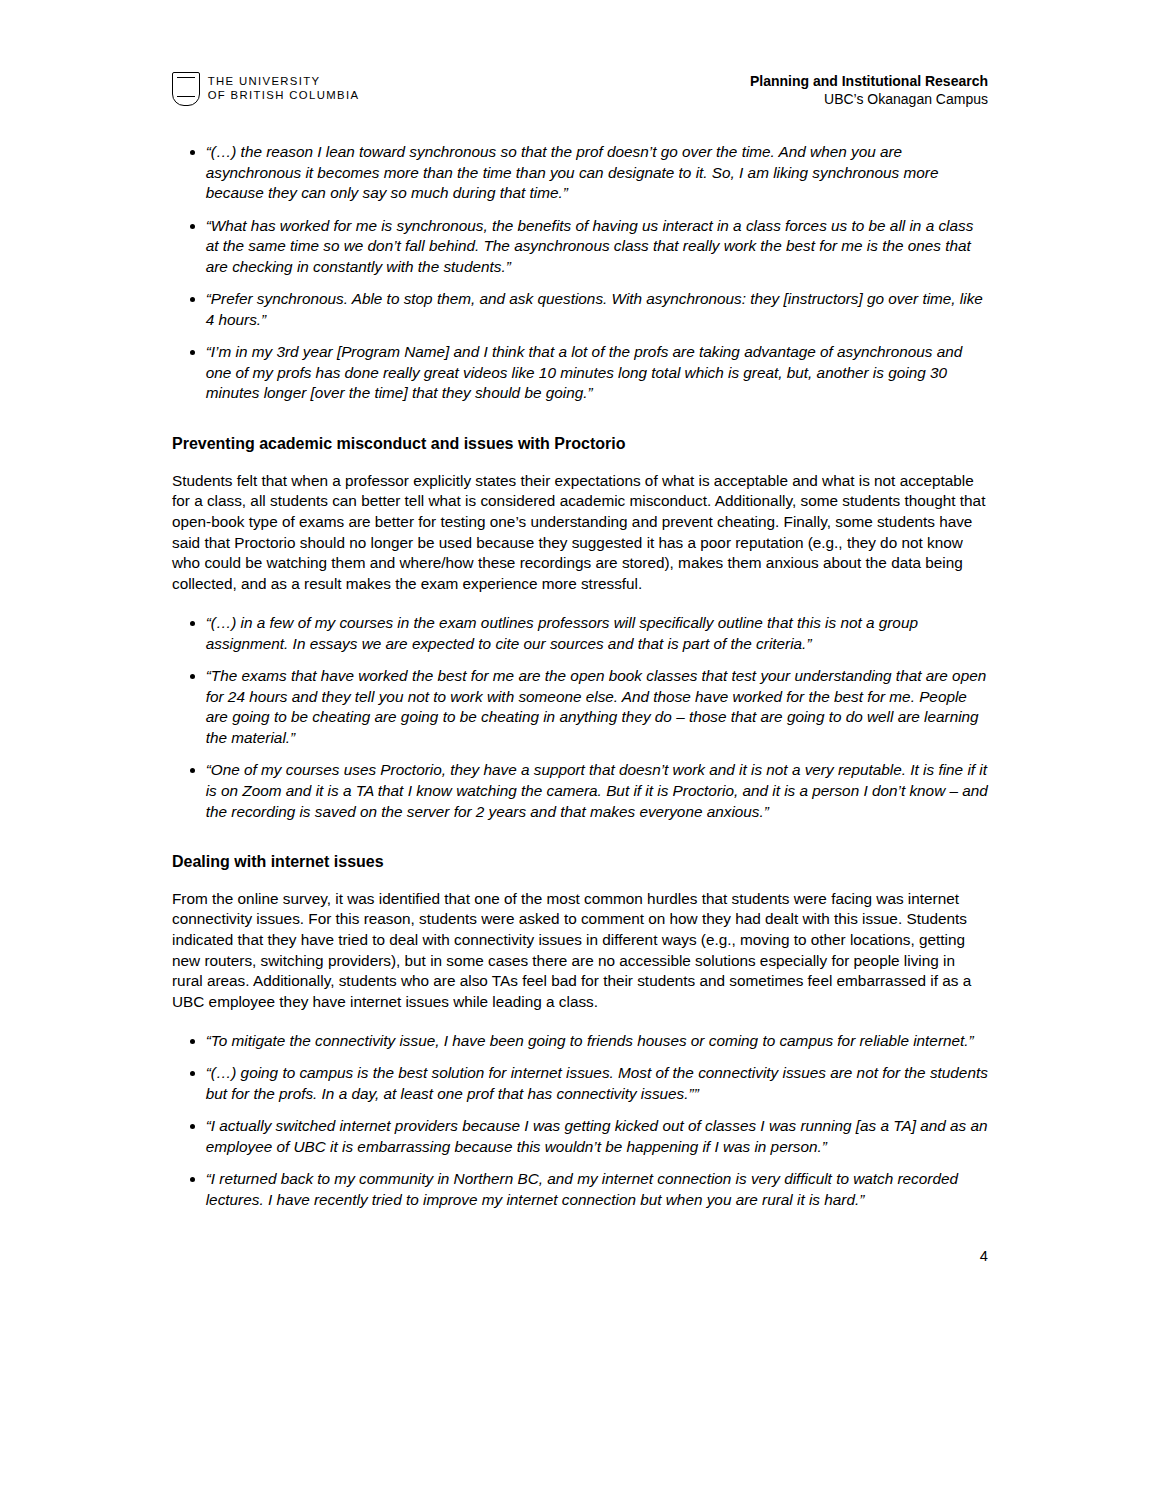The University
of British Columbia
Planning and Institutional Research
UBC’s Okanagan Campus
“(…) the reason I lean toward synchronous so that the prof doesn’t go over the time. And when you are asynchronous it becomes more than the time than you can designate to it. So, I am liking synchronous more because they can only say so much during that time.”
“What has worked for me is synchronous, the benefits of having us interact in a class forces us to be all in a class at the same time so we don’t fall behind. The asynchronous class that really work the best for me is the ones that are checking in constantly with the students.”
“Prefer synchronous. Able to stop them, and ask questions. With asynchronous: they [instructors] go over time, like 4 hours.”
“I’m in my 3rd year [Program Name] and I think that a lot of the profs are taking advantage of asynchronous and one of my profs has done really great videos like 10 minutes long total which is great, but, another is going 30 minutes longer [over the time] that they should be going.”
Preventing academic misconduct and issues with Proctorio
Students felt that when a professor explicitly states their expectations of what is acceptable and what is not acceptable for a class, all students can better tell what is considered academic misconduct. Additionally, some students thought that open-book type of exams are better for testing one’s understanding and prevent cheating. Finally, some students have said that Proctorio should no longer be used because they suggested it has a poor reputation (e.g., they do not know who could be watching them and where/how these recordings are stored), makes them anxious about the data being collected, and as a result makes the exam experience more stressful.
“(…) in a few of my courses in the exam outlines professors will specifically outline that this is not a group assignment. In essays we are expected to cite our sources and that is part of the criteria.”
“The exams that have worked the best for me are the open book classes that test your understanding that are open for 24 hours and they tell you not to work with someone else. And those have worked for the best for me. People are going to be cheating are going to be cheating in anything they do – those that are going to do well are learning the material.”
“One of my courses uses Proctorio, they have a support that doesn’t work and it is not a very reputable. It is fine if it is on Zoom and it is a TA that I know watching the camera. But if it is Proctorio, and it is a person I don’t know – and the recording is saved on the server for 2 years and that makes everyone anxious.”
Dealing with internet issues
From the online survey, it was identified that one of the most common hurdles that students were facing was internet connectivity issues. For this reason, students were asked to comment on how they had dealt with this issue. Students indicated that they have tried to deal with connectivity issues in different ways (e.g., moving to other locations, getting new routers, switching providers), but in some cases there are no accessible solutions especially for people living in rural areas. Additionally, students who are also TAs feel bad for their students and sometimes feel embarrassed if as a UBC employee they have internet issues while leading a class.
“To mitigate the connectivity issue, I have been going to friends houses or coming to campus for reliable internet.”
“(…) going to campus is the best solution for internet issues. Most of the connectivity issues are not for the students but for the profs. In a day, at least one prof that has connectivity issues.””
“I actually switched internet providers because I was getting kicked out of classes I was running [as a TA] and as an employee of UBC it is embarrassing because this wouldn’t be happening if I was in person.”
“I returned back to my community in Northern BC, and my internet connection is very difficult to watch recorded lectures. I have recently tried to improve my internet connection but when you are rural it is hard.”
4